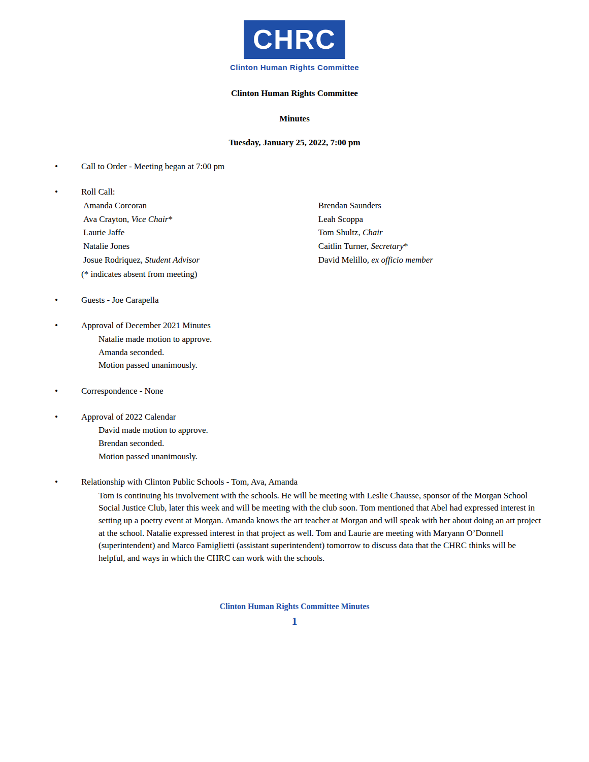CHRC
Clinton Human Rights Committee
Clinton Human Rights Committee
Minutes
Tuesday, January 25, 2022, 7:00 pm
Call to Order - Meeting began at 7:00 pm
Roll Call:
| Amanda Corcoran | Brendan Saunders |
| Ava Crayton, Vice Chair * | Leah Scoppa |
| Laurie Jaffe | Tom Shultz, Chair |
| Natalie Jones | Caitlin Turner, Secretary * |
| Josue Rodriquez, Student Advisor | David Melillo, ex officio member |
(* indicates absent from meeting)
Guests - Joe Carapella
Approval of December 2021 Minutes
Natalie made motion to approve.
Amanda seconded.
Motion passed unanimously.
Correspondence - None
Approval of 2022 Calendar
David made motion to approve.
Brendan seconded.
Motion passed unanimously.
Relationship with Clinton Public Schools - Tom, Ava, Amanda
Tom is continuing his involvement with the schools. He will be meeting with Leslie Chausse, sponsor of the Morgan School Social Justice Club, later this week and will be meeting with the club soon. Tom mentioned that Abel had expressed interest in setting up a poetry event at Morgan. Amanda knows the art teacher at Morgan and will speak with her about doing an art project at the school. Natalie expressed interest in that project as well. Tom and Laurie are meeting with Maryann O’Donnell (superintendent) and Marco Famiglietti (assistant superintendent) tomorrow to discuss data that the CHRC thinks will be helpful, and ways in which the CHRC can work with the schools.
Clinton Human Rights Committee Minutes
1